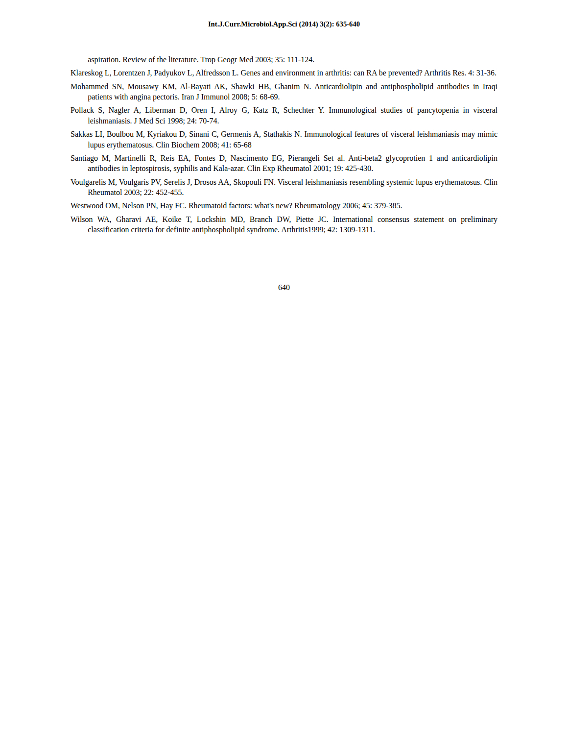Int.J.Curr.Microbiol.App.Sci (2014) 3(2): 635-640
aspiration. Review of the literature. Trop Geogr Med 2003; 35: 111-124.
Klareskog L, Lorentzen J, Padyukov L, Alfredsson L. Genes and environment in arthritis: can RA be prevented? Arthritis Res. 4: 31-36.
Mohammed SN, Mousawy KM, Al-Bayati AK, Shawki HB, Ghanim N. Anticardiolipin and antiphospholipid antibodies in Iraqi patients with angina pectoris. Iran J Immunol 2008; 5: 68-69.
Pollack S, Nagler A, Liberman D, Oren I, Alroy G, Katz R, Schechter Y. Immunological studies of pancytopenia in visceral leishmaniasis. J Med Sci 1998; 24: 70-74.
Sakkas LI, Boulbou M, Kyriakou D, Sinani C, Germenis A, Stathakis N. Immunological features of visceral leishmaniasis may mimic lupus erythematosus. Clin Biochem 2008; 41: 65-68
Santiago M, Martinelli R, Reis EA, Fontes D, Nascimento EG, Pierangeli Set al. Anti-beta2 glycoprotien 1 and anticardiolipin antibodies in leptospirosis, syphilis and Kala-azar. Clin Exp Rheumatol 2001; 19: 425-430.
Voulgarelis M, Voulgaris PV, Serelis J, Drosos AA, Skopouli FN. Visceral leishmaniasis resembling systemic lupus erythematosus. Clin Rheumatol 2003; 22: 452-455.
Westwood OM, Nelson PN, Hay FC. Rheumatoid factors: what's new? Rheumatology 2006; 45: 379-385.
Wilson WA, Gharavi AE, Koike T, Lockshin MD, Branch DW, Piette JC. International consensus statement on preliminary classification criteria for definite antiphospholipid syndrome. Arthritis1999; 42: 1309-1311.
640